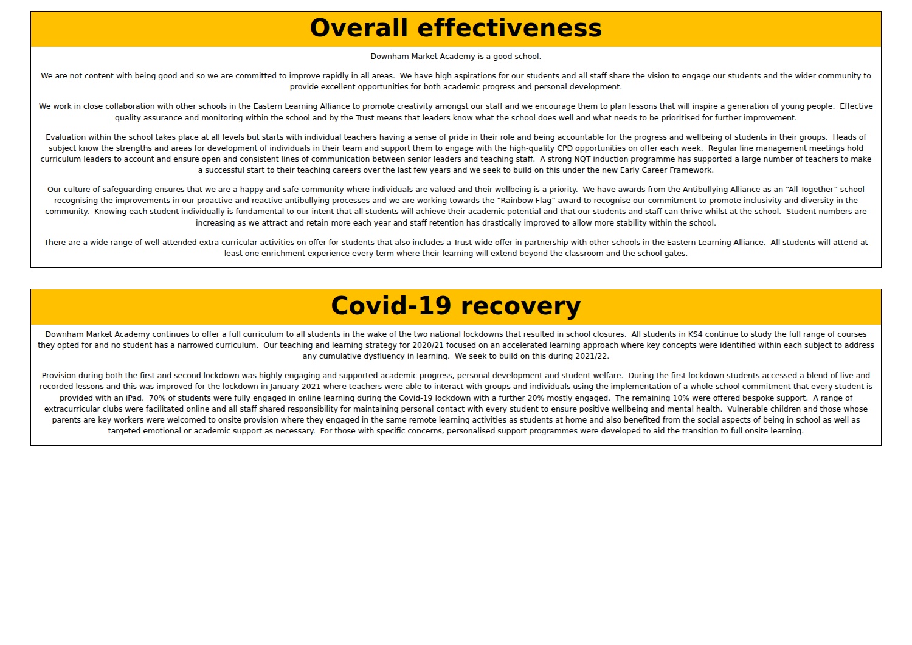Overall effectiveness
Downham Market Academy is a good school.
We are not content with being good and so we are committed to improve rapidly in all areas. We have high aspirations for our students and all staff share the vision to engage our students and the wider community to provide excellent opportunities for both academic progress and personal development.
We work in close collaboration with other schools in the Eastern Learning Alliance to promote creativity amongst our staff and we encourage them to plan lessons that will inspire a generation of young people. Effective quality assurance and monitoring within the school and by the Trust means that leaders know what the school does well and what needs to be prioritised for further improvement.
Evaluation within the school takes place at all levels but starts with individual teachers having a sense of pride in their role and being accountable for the progress and wellbeing of students in their groups. Heads of subject know the strengths and areas for development of individuals in their team and support them to engage with the high-quality CPD opportunities on offer each week. Regular line management meetings hold curriculum leaders to account and ensure open and consistent lines of communication between senior leaders and teaching staff. A strong NQT induction programme has supported a large number of teachers to make a successful start to their teaching careers over the last few years and we seek to build on this under the new Early Career Framework.
Our culture of safeguarding ensures that we are a happy and safe community where individuals are valued and their wellbeing is a priority. We have awards from the Antibullying Alliance as an “All Together” school recognising the improvements in our proactive and reactive antibullying processes and we are working towards the “Rainbow Flag” award to recognise our commitment to promote inclusivity and diversity in the community. Knowing each student individually is fundamental to our intent that all students will achieve their academic potential and that our students and staff can thrive whilst at the school. Student numbers are increasing as we attract and retain more each year and staff retention has drastically improved to allow more stability within the school.
There are a wide range of well-attended extra curricular activities on offer for students that also includes a Trust-wide offer in partnership with other schools in the Eastern Learning Alliance. All students will attend at least one enrichment experience every term where their learning will extend beyond the classroom and the school gates.
Covid-19 recovery
Downham Market Academy continues to offer a full curriculum to all students in the wake of the two national lockdowns that resulted in school closures. All students in KS4 continue to study the full range of courses they opted for and no student has a narrowed curriculum. Our teaching and learning strategy for 2020/21 focused on an accelerated learning approach where key concepts were identified within each subject to address any cumulative dysfluency in learning. We seek to build on this during 2021/22.
Provision during both the first and second lockdown was highly engaging and supported academic progress, personal development and student welfare. During the first lockdown students accessed a blend of live and recorded lessons and this was improved for the lockdown in January 2021 where teachers were able to interact with groups and individuals using the implementation of a whole-school commitment that every student is provided with an iPad. 70% of students were fully engaged in online learning during the Covid-19 lockdown with a further 20% mostly engaged. The remaining 10% were offered bespoke support. A range of extracurricular clubs were facilitated online and all staff shared responsibility for maintaining personal contact with every student to ensure positive wellbeing and mental health. Vulnerable children and those whose parents are key workers were welcomed to onsite provision where they engaged in the same remote learning activities as students at home and also benefited from the social aspects of being in school as well as targeted emotional or academic support as necessary. For those with specific concerns, personalised support programmes were developed to aid the transition to full onsite learning.